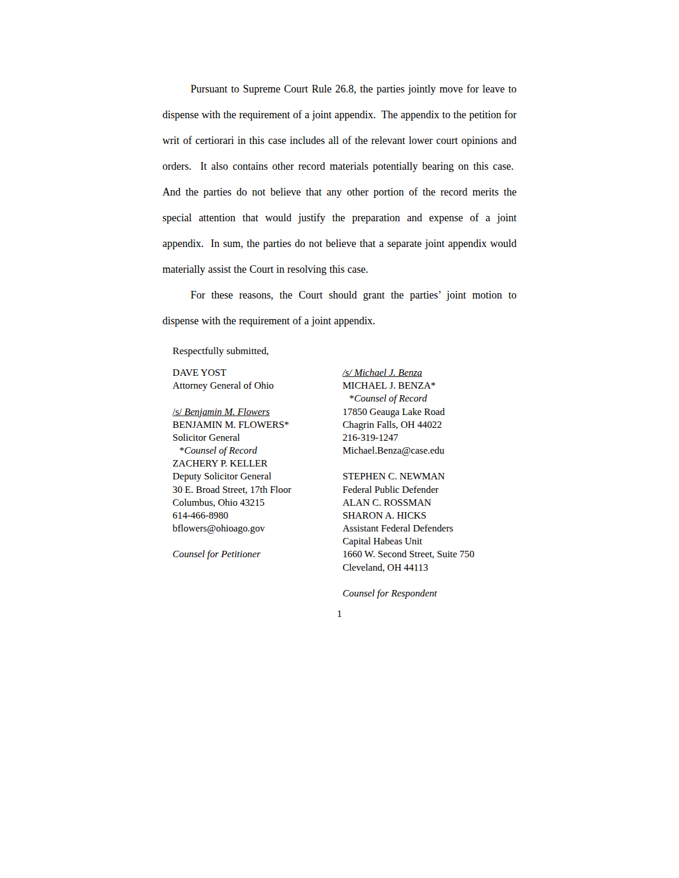Pursuant to Supreme Court Rule 26.8, the parties jointly move for leave to dispense with the requirement of a joint appendix. The appendix to the petition for writ of certiorari in this case includes all of the relevant lower court opinions and orders. It also contains other record materials potentially bearing on this case. And the parties do not believe that any other portion of the record merits the special attention that would justify the preparation and expense of a joint appendix. In sum, the parties do not believe that a separate joint appendix would materially assist the Court in resolving this case.
For these reasons, the Court should grant the parties’ joint motion to dispense with the requirement of a joint appendix.
Respectfully submitted,
| DAVE YOST Attorney General of Ohio /s/ Benjamin M. Flowers BENJAMIN M. FLOWERS* Solicitor General * Counsel of Record ZACHERY P. KELLER Deputy Solicitor General 30 E. Broad Street, 17th Floor Columbus, Ohio 43215 614-466-8980 bflowers@ohioago.gov Counsel for Petitioner | /s/ Michael J. Benza MICHAEL J. BENZA* * Counsel of Record 17850 Geauga Lake Road Chagrin Falls, OH 44022 216-319-1247 Michael.Benza@case.edu STEPHEN C. NEWMAN Federal Public Defender ALAN C. ROSSMAN SHARON A. HICKS Assistant Federal Defenders Capital Habeas Unit 1660 W. Second Street, Suite 750 Cleveland, OH 44113 Counsel for Respondent |
1